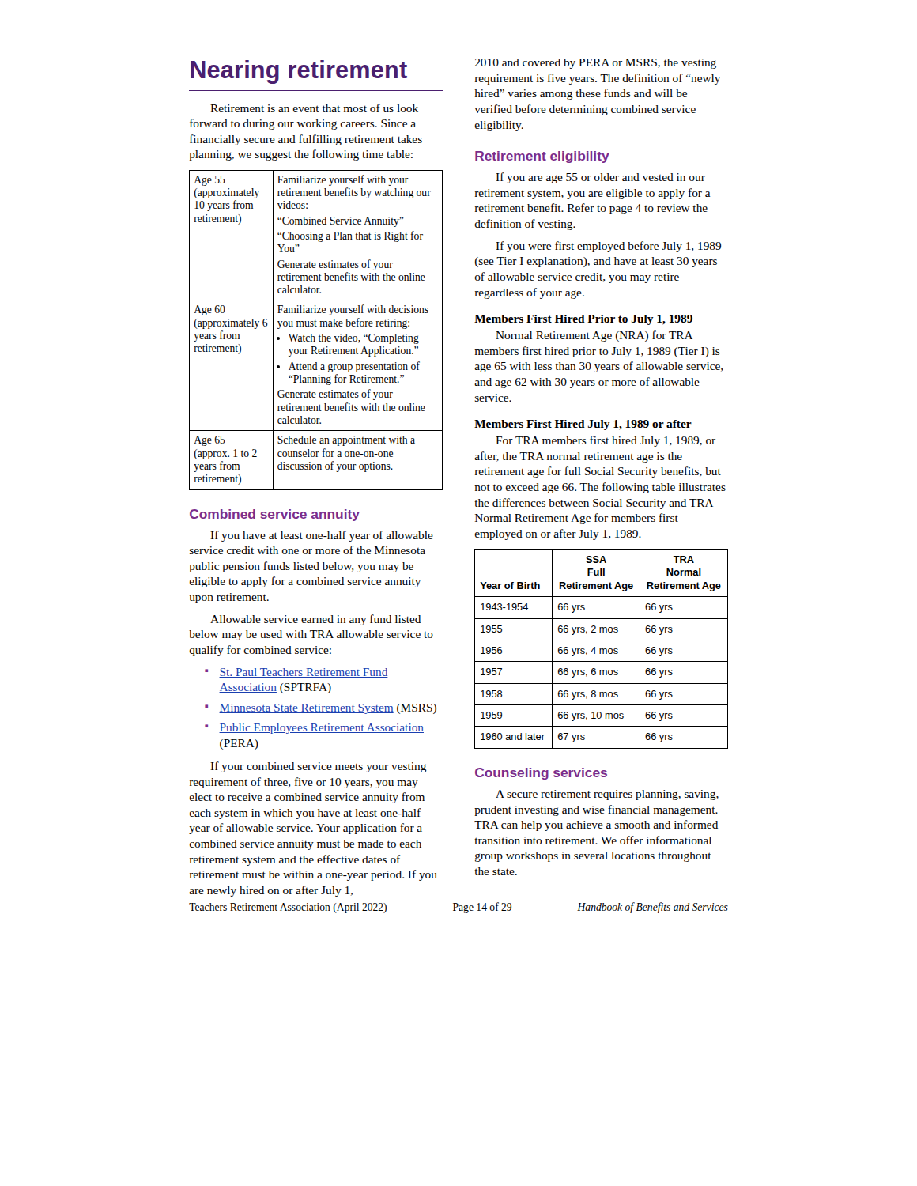Nearing retirement
Retirement is an event that most of us look forward to during our working careers. Since a financially secure and fulfilling retirement takes planning, we suggest the following time table:
| Age 55 (approximately 10 years from retirement) | Familiarize yourself with your retirement benefits by watching our videos: “Combined Service Annuity” “Choosing a Plan that is Right for You” Generate estimates of your retirement benefits with the online calculator. |
| Age 60 (approximately 6 years from retirement) | Familiarize yourself with decisions you must make before retiring: Watch the video, “Completing your Retirement Application.” Attend a group presentation of “Planning for Retirement.” Generate estimates of your retirement benefits with the online calculator. |
| Age 65 (approx. 1 to 2 years from retirement) | Schedule an appointment with a counselor for a one-on-one discussion of your options. |
Combined service annuity
If you have at least one-half year of allowable service credit with one or more of the Minnesota public pension funds listed below, you may be eligible to apply for a combined service annuity upon retirement.
Allowable service earned in any fund listed below may be used with TRA allowable service to qualify for combined service:
St. Paul Teachers Retirement Fund Association (SPTRFA)
Minnesota State Retirement System (MSRS)
Public Employees Retirement Association (PERA)
If your combined service meets your vesting requirement of three, five or 10 years, you may elect to receive a combined service annuity from each system in which you have at least one-half year of allowable service. Your application for a combined service annuity must be made to each retirement system and the effective dates of retirement must be within a one-year period. If you are newly hired on or after July 1,
2010 and covered by PERA or MSRS, the vesting requirement is five years. The definition of “newly hired” varies among these funds and will be verified before determining combined service eligibility.
Retirement eligibility
If you are age 55 or older and vested in our retirement system, you are eligible to apply for a retirement benefit. Refer to page 4 to review the definition of vesting.
If you were first employed before July 1, 1989 (see Tier I explanation), and have at least 30 years of allowable service credit, you may retire regardless of your age.
Members First Hired Prior to July 1, 1989
Normal Retirement Age (NRA) for TRA members first hired prior to July 1, 1989 (Tier I) is age 65 with less than 30 years of allowable service, and age 62 with 30 years or more of allowable service.
Members First Hired July 1, 1989 or after
For TRA members first hired July 1, 1989, or after, the TRA normal retirement age is the retirement age for full Social Security benefits, but not to exceed age 66. The following table illustrates the differences between Social Security and TRA Normal Retirement Age for members first employed on or after July 1, 1989.
| Year of Birth | SSA Full Retirement Age | TRA Normal Retirement Age |
| --- | --- | --- |
| 1943-1954 | 66 yrs | 66 yrs |
| 1955 | 66 yrs, 2 mos | 66 yrs |
| 1956 | 66 yrs, 4 mos | 66 yrs |
| 1957 | 66 yrs, 6 mos | 66 yrs |
| 1958 | 66 yrs, 8 mos | 66 yrs |
| 1959 | 66 yrs, 10 mos | 66 yrs |
| 1960 and later | 67 yrs | 66 yrs |
Counseling services
A secure retirement requires planning, saving, prudent investing and wise financial management. TRA can help you achieve a smooth and informed transition into retirement. We offer informational group workshops in several locations throughout the state.
Teachers Retirement Association (April 2022)
Page 14 of 29
Handbook of Benefits and Services